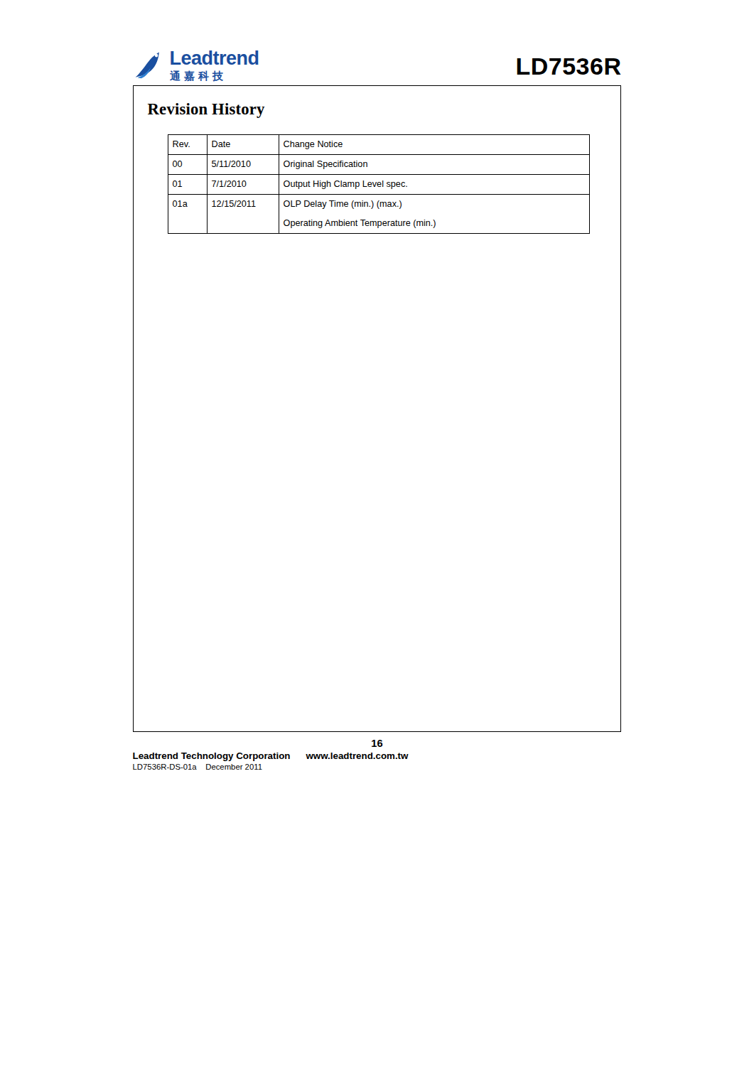Leadtrend 通嘉科技
LD7536R
Revision History
| Rev. | Date | Change Notice |
| 00 | 5/11/2010 | Original Specification |
| 01 | 7/1/2010 | Output High Clamp Level spec. |
| 01a | 12/15/2011 | OLP Delay Time (min.) (max.) |
| | | Operating Ambient Temperature (min.) |
16
Leadtrend Technology Corporation www.leadtrend.com.tw
LD7536R-DS-01a December 2011